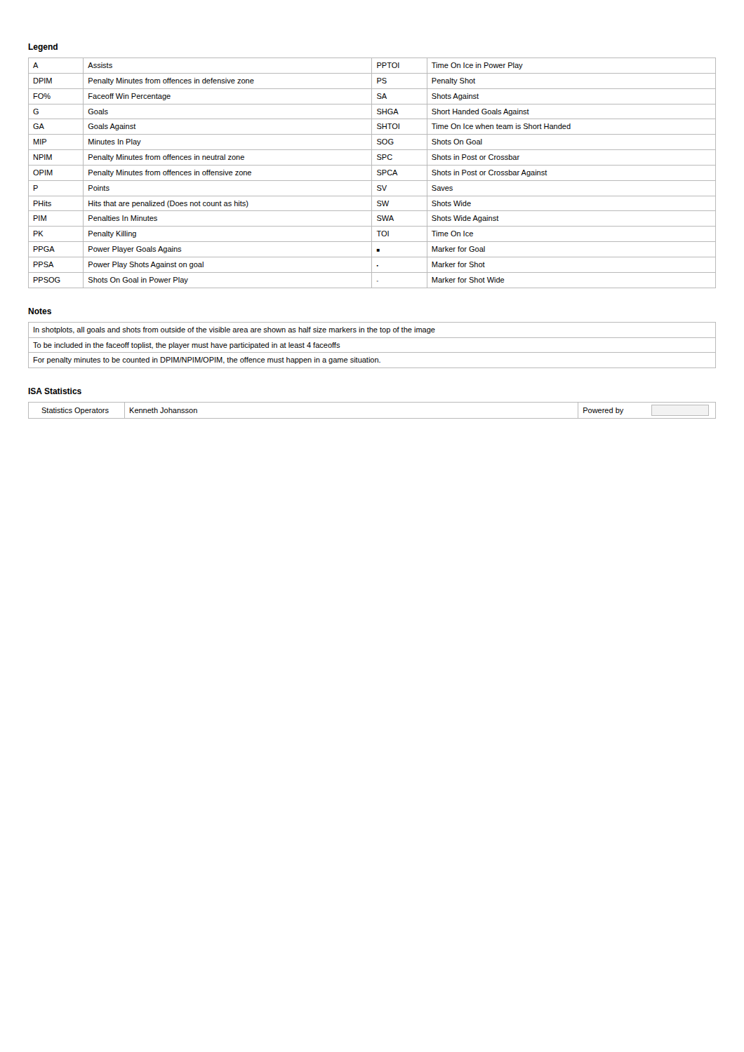Legend
| A | Assists | PPTOI | Time On Ice in Power Play |
| DPIM | Penalty Minutes from offences in defensive zone | PS | Penalty Shot |
| FO% | Faceoff Win Percentage | SA | Shots Against |
| G | Goals | SHGA | Short Handed Goals Against |
| GA | Goals Against | SHTOI | Time On Ice when team is Short Handed |
| MIP | Minutes In Play | SOG | Shots On Goal |
| NPIM | Penalty Minutes from offences in neutral zone | SPC | Shots in Post or Crossbar |
| OPIM | Penalty Minutes from offences in offensive zone | SPCA | Shots in Post or Crossbar Against |
| P | Points | SV | Saves |
| PHits | Hits that are penalized (Does not count as hits) | SW | Shots Wide |
| PIM | Penalties In Minutes | SWA | Shots Wide Against |
| PK | Penalty Killing | TOI | Time On Ice |
| PPGA | Power Player Goals Agains | | Marker for Goal |
| PPSA | Power Play Shots Against on goal | | Marker for Shot |
| PPSOG | Shots On Goal in Power Play | | Marker for Shot Wide |
Notes
| In shotplots, all goals and shots from outside of the visible area are shown as half size markers in the top of the image |
| To be included in the faceoff toplist, the player must have participated in at least 4 faceoffs |
| For penalty minutes to be counted in DPIM/NPIM/OPIM, the offence must happen in a game situation. |
ISA Statistics
| Statistics Operators | Kenneth Johansson | Powered by | |